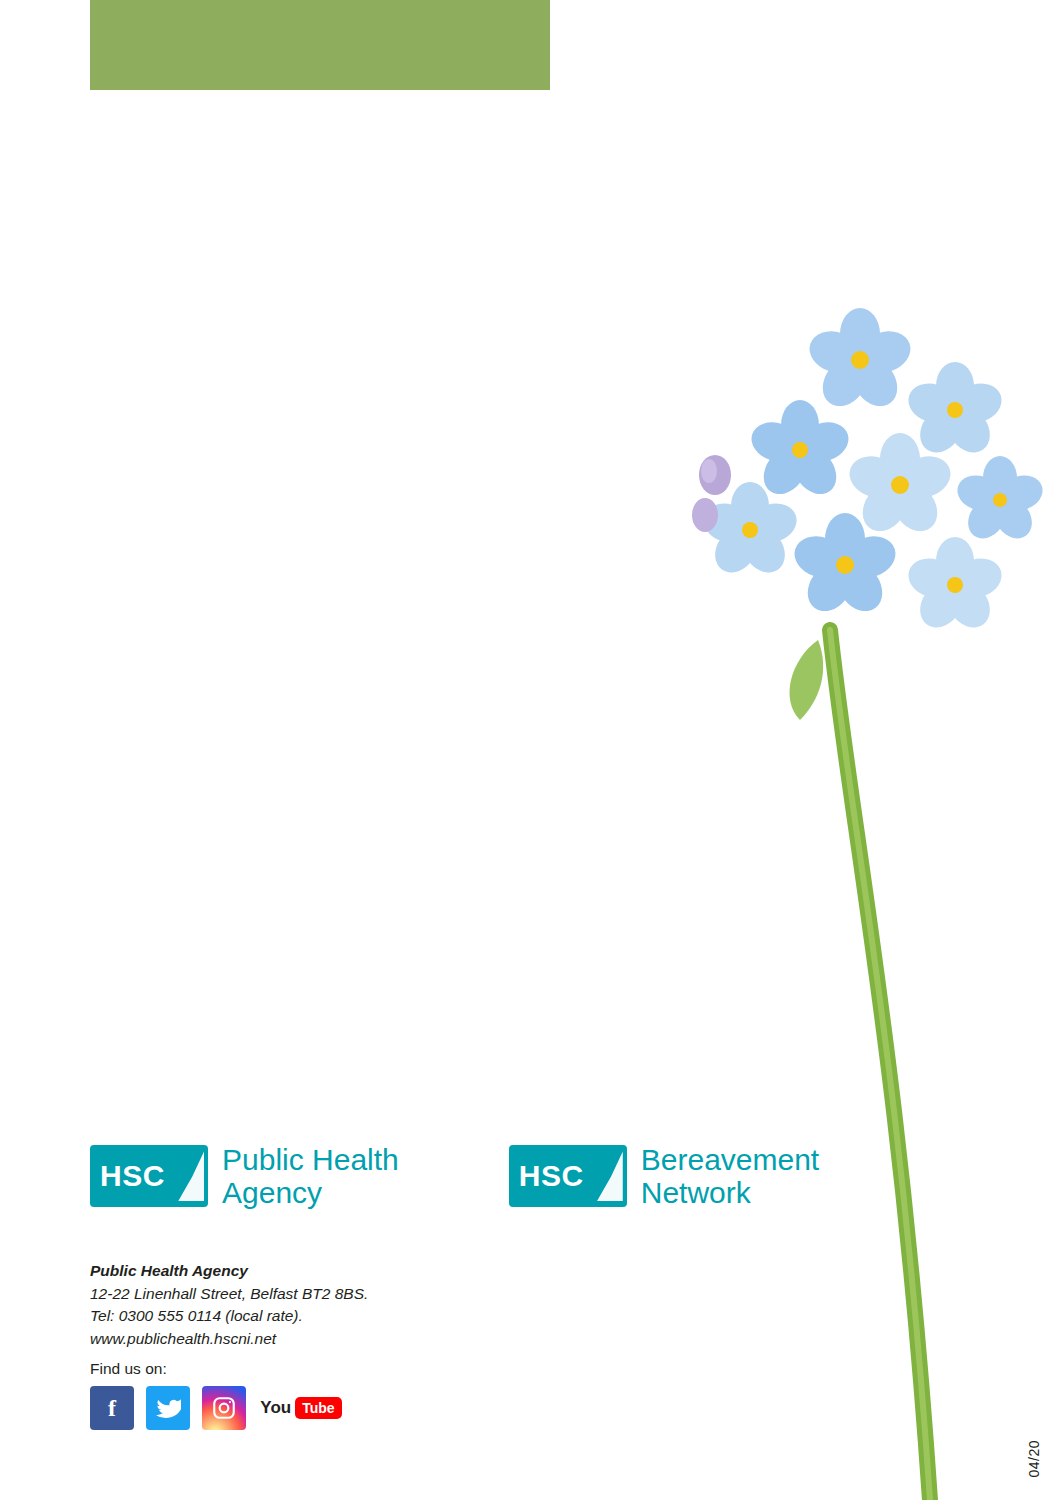HSC
Public Health
Agency
HSC
Bereavement
Network
Public Health Agency
12-22 Linenhall Street, Belfast BT2 8BS.
Tel: 0300 555 0114 (local rate).
www.publichealth.hscni.net
Find us on:
f
You Tube
04/20